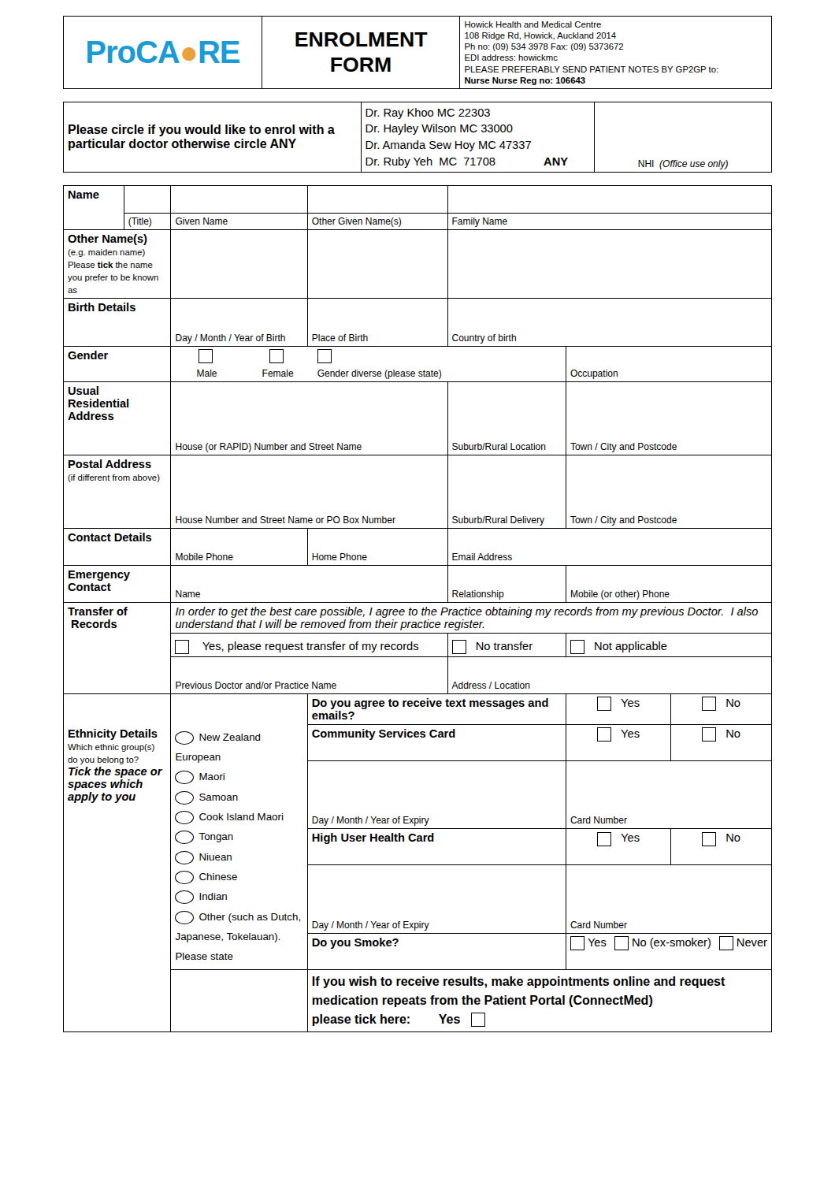| ProCA ● RE | ENROLMENT FORM | Howick Health and Medical Centre 108 Ridge Rd, Howick, Auckland 2014 Ph no: (09) 534 3978 Fax: (09) 5373672 EDI address: howickmc PLEASE PREFERABLY SEND PATIENT NOTES BY GP2GP to: Nurse Nurse Reg no: 106643 |
| Please circle if you would like to enrol with a particular doctor otherwise circle ANY | Dr. Ray Khoo MC 22303 Dr. Hayley Wilson MC 33000 Dr. Amanda Sew Hoy MC 47337 Dr. Ruby Yeh MC 71708 ANY | NHI (Office use only) |
| Name | | | | |
| (Title) | Given Name | Other Given Name(s) | Family Name |
| Other Name(s) (e.g. maiden name) Please tick the name you prefer to be known as | | | |
| Birth Details | Day / Month / Year of Birth | Place of Birth | Country of birth |
| Gender | / Male / Female / Gender diverse (please state) / | Occupation |
| Usual Residential Address | House (or RAPID) Number and Street Name | Suburb/Rural Location | Town / City and Postcode |
| Postal Address (if different from above) | House Number and Street Name or PO Box Number | Suburb/Rural Delivery | Town / City and Postcode |
| Contact Details | Mobile Phone | Home Phone | Email Address |
| Emergency Contact | Name | Relationship | Mobile (or other) Phone |
| Transfer of Records | In order to get the best care possible, I agree to the Practice obtaining my records from my previous Doctor. I also understand that I will be removed from their practice register. |
| Yes, please request transfer of my records | No transfer | Not applicable |
| Previous Doctor and/or Practice Name | Address / Location |
| | | Do you agree to receive text messages and emails? | Yes | No |
| Ethnicity Details Which ethnic group(s) do you belong to? Tick the space or spaces which apply to you | New Zealand European Maori Samoan Cook Island Maori Tongan Niuean Chinese Indian Other (such as Dutch, Japanese, Tokelauan). Please state | Community Services Card | Yes | No |
| Day / Month / Year of Expiry | Card Number |
| High User Health Card | Yes | No |
| Day / Month / Year of Expiry | Card Number |
| Do you Smoke? | / Yes / No (ex-smoker) / Never / |
| | If you wish to receive results, make appointments online and request medication repeats from the Patient Portal (ConnectMed) please tick here: Yes |